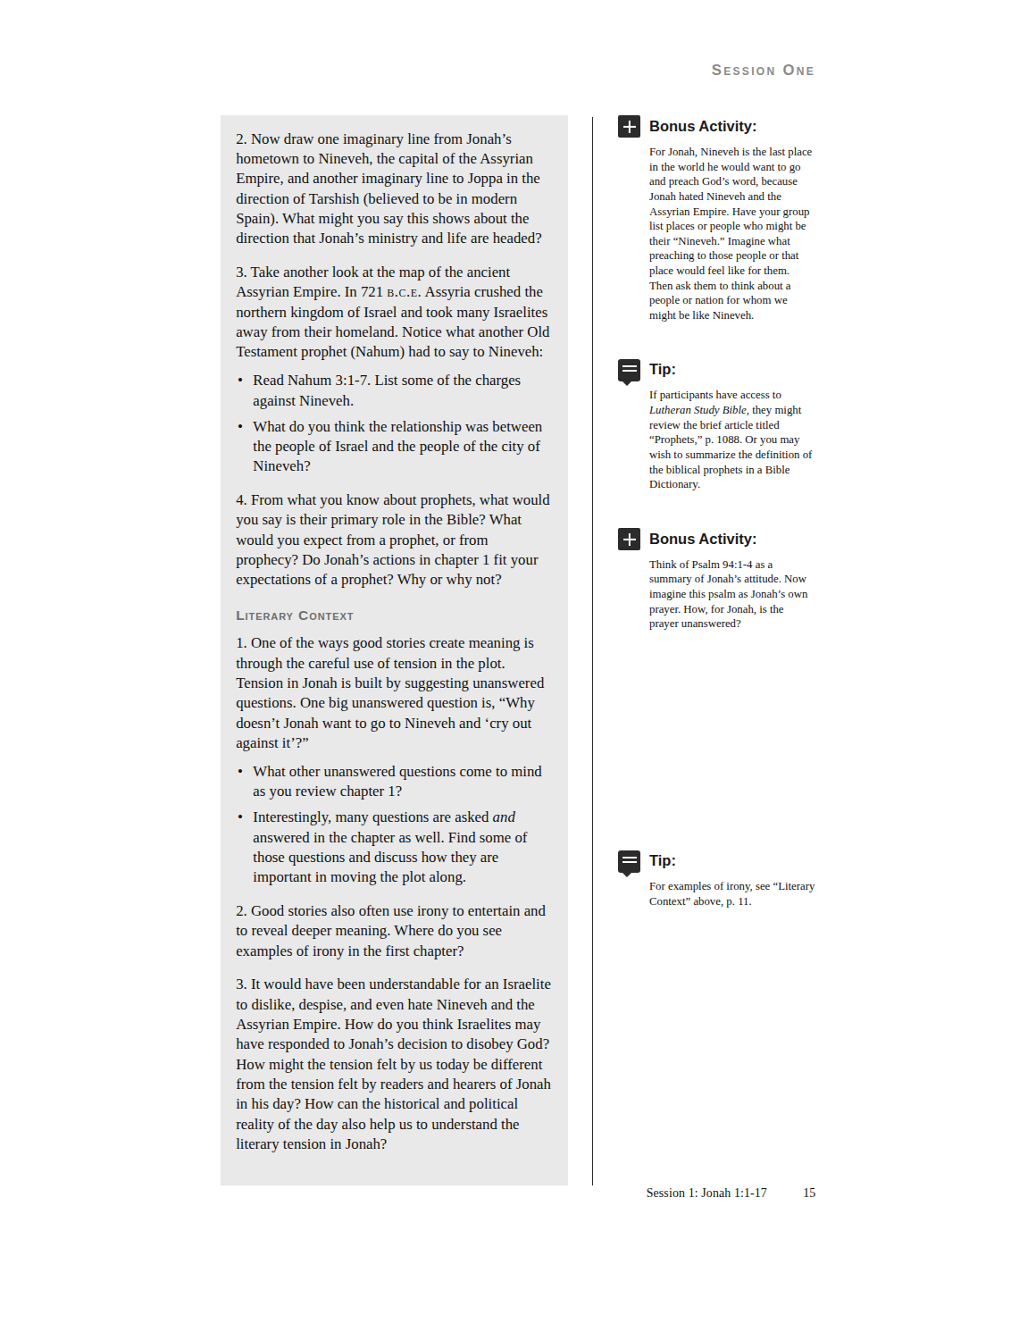Session One
2. Now draw one imaginary line from Jonah’s hometown to Nineveh, the capital of the Assyrian Empire, and another imaginary line to Joppa in the direction of Tarshish (believed to be in modern Spain). What might you say this shows about the direction that Jonah’s ministry and life are headed?
3. Take another look at the map of the ancient Assyrian Empire. In 721 b.c.e. Assyria crushed the northern kingdom of Israel and took many Israelites away from their homeland. Notice what another Old Testament prophet (Nahum) had to say to Nineveh:
Read Nahum 3:1-7. List some of the charges against Nineveh.
What do you think the relationship was between the people of Israel and the people of the city of Nineveh?
4. From what you know about prophets, what would you say is their primary role in the Bible? What would you expect from a prophet, or from prophecy? Do Jonah’s actions in chapter 1 fit your expectations of a prophet? Why or why not?
Literary Context
1. One of the ways good stories create meaning is through the careful use of tension in the plot. Tension in Jonah is built by suggesting unanswered questions. One big unanswered question is, “Why doesn’t Jonah want to go to Nineveh and ‘cry out against it’?”
What other unanswered questions come to mind as you review chapter 1?
Interestingly, many questions are asked and answered in the chapter as well. Find some of those questions and discuss how they are important in moving the plot along.
2. Good stories also often use irony to entertain and to reveal deeper meaning. Where do you see examples of irony in the first chapter?
3. It would have been understandable for an Israelite to dislike, despise, and even hate Nineveh and the Assyrian Empire. How do you think Israelites may have responded to Jonah’s decision to disobey God? How might the tension felt by us today be different from the tension felt by readers and hearers of Jonah in his day? How can the historical and political reality of the day also help us to understand the literary tension in Jonah?
Bonus Activity:
For Jonah, Nineveh is the last place in the world he would want to go and preach God’s word, because Jonah hated Nineveh and the Assyrian Empire. Have your group list places or people who might be their “Nineveh.” Imagine what preaching to those people or that place would feel like for them. Then ask them to think about a people or nation for whom we might be like Nineveh.
Tip:
If participants have access to Lutheran Study Bible, they might review the brief article titled “Prophets,” p. 1088. Or you may wish to summarize the definition of the biblical prophets in a Bible Dictionary.
Bonus Activity:
Think of Psalm 94:1-4 as a summary of Jonah’s attitude. Now imagine this psalm as Jonah’s own prayer. How, for Jonah, is the prayer unanswered?
Tip:
For examples of irony, see “Literary Context” above, p. 11.
Session 1: Jonah 1:1-17 15